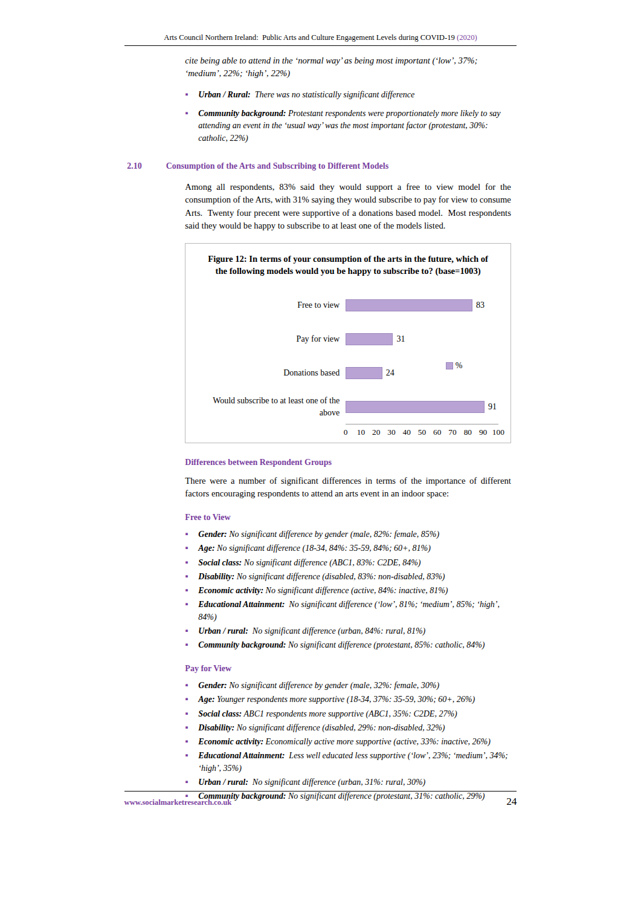Arts Council Northern Ireland: Public Arts and Culture Engagement Levels during COVID-19 (2020)
cite being able to attend in the ‘normal way’ as being most important (‘low’, 37%; ‘medium’, 22%; ‘high’, 22%)
Urban / Rural: There was no statistically significant difference
Community background: Protestant respondents were proportionately more likely to say attending an event in the ‘usual way’ was the most important factor (protestant, 30%: catholic, 22%)
2.10
Consumption of the Arts and Subscribing to Different Models
Among all respondents, 83% said they would support a free to view model for the consumption of the Arts, with 31% saying they would subscribe to pay for view to consume Arts. Twenty four precent were supportive of a donations based model. Most respondents said they would be happy to subscribe to at least one of the models listed.
Figure 12: In terms of your consumption of the arts in the future, which of
the following models would you be happy to subscribe to? (base=1003)
%
Free to view
83
Pay for view
31
Donations based
24
Would subscribe to at least one of the above
91
0 10 20 30 40 50 60 70 80 90 100
Differences between Respondent Groups
There were a number of significant differences in terms of the importance of different factors encouraging respondents to attend an arts event in an indoor space:
Free to View
Gender: No significant difference by gender (male, 82%: female, 85%)
Age: No significant difference (18-34, 84%: 35-59, 84%; 60+, 81%)
Social class: No significant difference (ABC1, 83%: C2DE, 84%)
Disability: No significant difference (disabled, 83%: non-disabled, 83%)
Economic activity: No significant difference (active, 84%: inactive, 81%)
Educational Attainment: No significant difference (‘low’, 81%; ‘medium’, 85%; ‘high’, 84%)
Urban / rural: No significant difference (urban, 84%: rural, 81%)
Community background: No significant difference (protestant, 85%: catholic, 84%)
Pay for View
Gender: No significant difference by gender (male, 32%: female, 30%)
Age: Younger respondents more supportive (18-34, 37%: 35-59, 30%; 60+, 26%)
Social class: ABC1 respondents more supportive (ABC1, 35%: C2DE, 27%)
Disability: No significant difference (disabled, 29%: non-disabled, 32%)
Economic activity: Economically active more supportive (active, 33%: inactive, 26%)
Educational Attainment: Less well educated less supportive (‘low’, 23%; ‘medium’, 34%; ‘high’, 35%)
Urban / rural: No significant difference (urban, 31%: rural, 30%)
Community background: No significant difference (protestant, 31%: catholic, 29%)
www.socialmarketresearch.co.uk
24